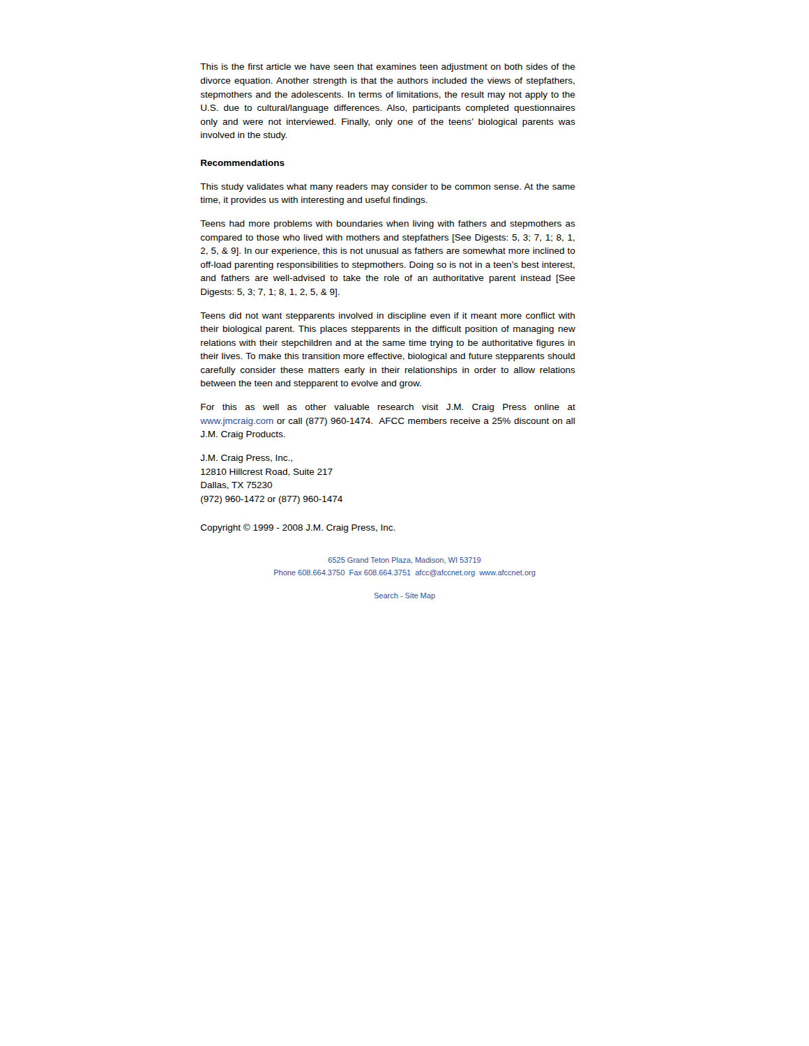This is the first article we have seen that examines teen adjustment on both sides of the divorce equation. Another strength is that the authors included the views of stepfathers, stepmothers and the adolescents. In terms of limitations, the result may not apply to the U.S. due to cultural/language differences. Also, participants completed questionnaires only and were not interviewed. Finally, only one of the teens’ biological parents was involved in the study.
Recommendations
This study validates what many readers may consider to be common sense. At the same time, it provides us with interesting and useful findings.
Teens had more problems with boundaries when living with fathers and stepmothers as compared to those who lived with mothers and stepfathers [See Digests: 5, 3; 7, 1; 8, 1, 2, 5, & 9]. In our experience, this is not unusual as fathers are somewhat more inclined to off-load parenting responsibilities to stepmothers. Doing so is not in a teen’s best interest, and fathers are well-advised to take the role of an authoritative parent instead [See Digests: 5, 3; 7, 1; 8, 1, 2, 5, & 9].
Teens did not want stepparents involved in discipline even if it meant more conflict with their biological parent. This places stepparents in the difficult position of managing new relations with their stepchildren and at the same time trying to be authoritative figures in their lives. To make this transition more effective, biological and future stepparents should carefully consider these matters early in their relationships in order to allow relations between the teen and stepparent to evolve and grow.
For this as well as other valuable research visit J.M. Craig Press online at www.jmcraig.com or call (877) 960-1474. AFCC members receive a 25% discount on all J.M. Craig Products.
J.M. Craig Press, Inc.,
12810 Hillcrest Road, Suite 217
Dallas, TX 75230
(972) 960-1472 or (877) 960-1474
Copyright © 1999 - 2008 J.M. Craig Press, Inc.
6525 Grand Teton Plaza, Madison, WI 53719
Phone 608.664.3750 Fax 608.664.3751 afcc@afccnet.org www.afccnet.org
Search - Site Map